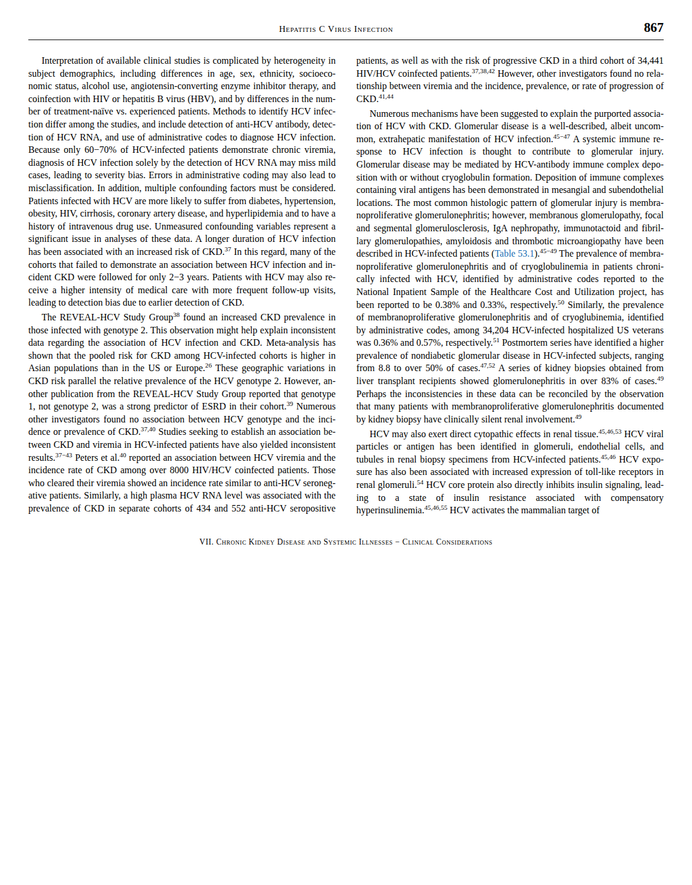Hepatitis C Virus Infection 867
Interpretation of available clinical studies is complicated by heterogeneity in subject demographics, including differences in age, sex, ethnicity, socioeconomic status, alcohol use, angiotensin-converting enzyme inhibitor therapy, and coinfection with HIV or hepatitis B virus (HBV), and by differences in the number of treatment-naïve vs. experienced patients. Methods to identify HCV infection differ among the studies, and include detection of anti-HCV antibody, detection of HCV RNA, and use of administrative codes to diagnose HCV infection. Because only 60−70% of HCV-infected patients demonstrate chronic viremia, diagnosis of HCV infection solely by the detection of HCV RNA may miss mild cases, leading to severity bias. Errors in administrative coding may also lead to misclassification. In addition, multiple confounding factors must be considered. Patients infected with HCV are more likely to suffer from diabetes, hypertension, obesity, HIV, cirrhosis, coronary artery disease, and hyperlipidemia and to have a history of intravenous drug use. Unmeasured confounding variables represent a significant issue in analyses of these data. A longer duration of HCV infection has been associated with an increased risk of CKD.37 In this regard, many of the cohorts that failed to demonstrate an association between HCV infection and incident CKD were followed for only 2−3 years. Patients with HCV may also receive a higher intensity of medical care with more frequent follow-up visits, leading to detection bias due to earlier detection of CKD.
The REVEAL-HCV Study Group38 found an increased CKD prevalence in those infected with genotype 2. This observation might help explain inconsistent data regarding the association of HCV infection and CKD. Meta-analysis has shown that the pooled risk for CKD among HCV-infected cohorts is higher in Asian populations than in the US or Europe.26 These geographic variations in CKD risk parallel the relative prevalence of the HCV genotype 2. However, another publication from the REVEAL-HCV Study Group reported that genotype 1, not genotype 2, was a strong predictor of ESRD in their cohort.39 Numerous other investigators found no association between HCV genotype and the incidence or prevalence of CKD.37,40 Studies seeking to establish an association between CKD and viremia in HCV-infected patients have also yielded inconsistent results.37−43 Peters et al.40 reported an association between HCV viremia and the incidence rate of CKD among over 8000 HIV/HCV coinfected patients. Those who cleared their viremia showed an incidence rate similar to anti-HCV seronegative patients. Similarly, a high plasma HCV RNA level was associated with the prevalence of CKD in separate cohorts of 434 and 552 anti-HCV seropositive patients, as well as with the risk of progressive CKD in a third cohort of 34,441 HIV/HCV coinfected patients.37,38,42 However, other investigators found no relationship between viremia and the incidence, prevalence, or rate of progression of CKD.41,44
Numerous mechanisms have been suggested to explain the purported association of HCV with CKD. Glomerular disease is a well-described, albeit uncommon, extrahepatic manifestation of HCV infection.45−47 A systemic immune response to HCV infection is thought to contribute to glomerular injury. Glomerular disease may be mediated by HCV-antibody immune complex deposition with or without cryoglobulin formation. Deposition of immune complexes containing viral antigens has been demonstrated in mesangial and subendothelial locations. The most common histologic pattern of glomerular injury is membranoproliferative glomerulonephritis; however, membranous glomerulopathy, focal and segmental glomerulosclerosis, IgA nephropathy, immunotactoid and fibrillary glomerulopathies, amyloidosis and thrombotic microangiopathy have been described in HCV-infected patients (Table 53.1).45−49 The prevalence of membranoproliferative glomerulonephritis and of cryoglobulinemia in patients chronically infected with HCV, identified by administrative codes reported to the National Inpatient Sample of the Healthcare Cost and Utilization project, has been reported to be 0.38% and 0.33%, respectively.50 Similarly, the prevalence of membranoproliferative glomerulonephritis and of cryoglubinemia, identified by administrative codes, among 34,204 HCV-infected hospitalized US veterans was 0.36% and 0.57%, respectively.51 Postmortem series have identified a higher prevalence of nondiabetic glomerular disease in HCV-infected subjects, ranging from 8.8 to over 50% of cases.47,52 A series of kidney biopsies obtained from liver transplant recipients showed glomerulonephritis in over 83% of cases.49 Perhaps the inconsistencies in these data can be reconciled by the observation that many patients with membranoproliferative glomerulonephritis documented by kidney biopsy have clinically silent renal involvement.49
HCV may also exert direct cytopathic effects in renal tissue.45,46,53 HCV viral particles or antigen has been identified in glomeruli, endothelial cells, and tubules in renal biopsy specimens from HCV-infected patients.45,46 HCV exposure has also been associated with increased expression of toll-like receptors in renal glomeruli.54 HCV core protein also directly inhibits insulin signaling, leading to a state of insulin resistance associated with compensatory hyperinsulinemia.45,46,55 HCV activates the mammalian target of
VII. Chronic Kidney Disease and Systemic Illnesses − Clinical Considerations